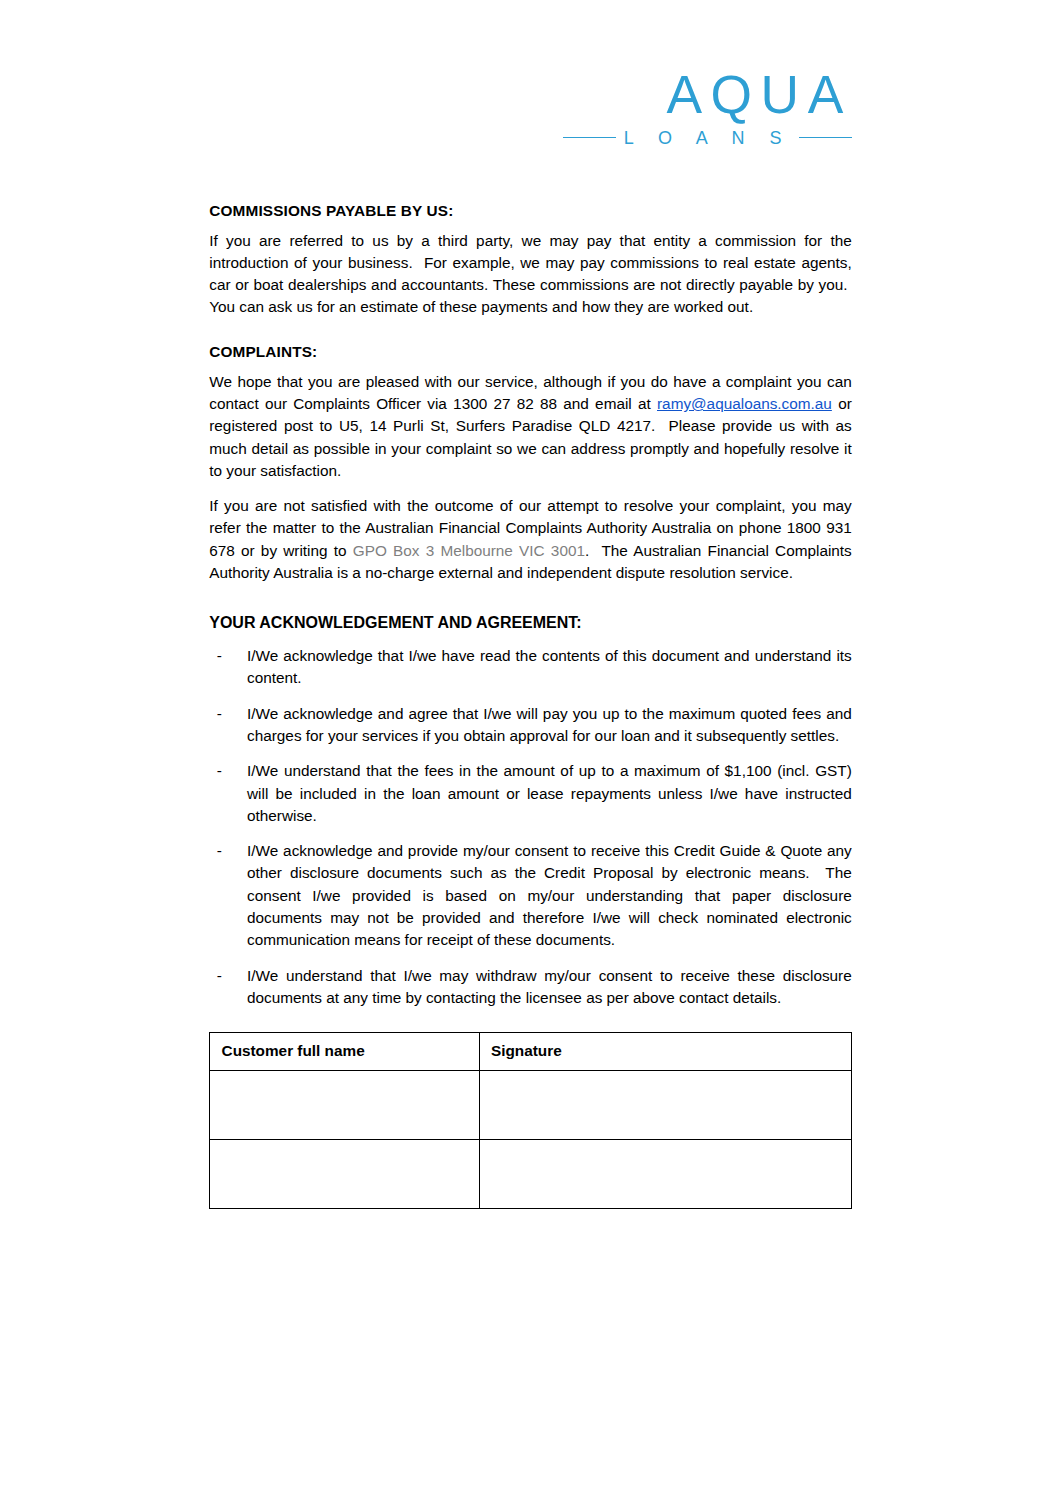AQUA L O A N S
COMMISSIONS PAYABLE BY US:
If you are referred to us by a third party, we may pay that entity a commission for the introduction of your business. For example, we may pay commissions to real estate agents, car or boat dealerships and accountants. These commissions are not directly payable by you. You can ask us for an estimate of these payments and how they are worked out.
COMPLAINTS:
We hope that you are pleased with our service, although if you do have a complaint you can contact our Complaints Officer via 1300 27 82 88 and email at ramy@aqualoans.com.au or registered post to U5, 14 Purli St, Surfers Paradise QLD 4217. Please provide us with as much detail as possible in your complaint so we can address promptly and hopefully resolve it to your satisfaction.
If you are not satisfied with the outcome of our attempt to resolve your complaint, you may refer the matter to the Australian Financial Complaints Authority Australia on phone 1800 931 678 or by writing to GPO Box 3 Melbourne VIC 3001. The Australian Financial Complaints Authority Australia is a no-charge external and independent dispute resolution service.
YOUR ACKNOWLEDGEMENT AND AGREEMENT:
I/We acknowledge that I/we have read the contents of this document and understand its content.
I/We acknowledge and agree that I/we will pay you up to the maximum quoted fees and charges for your services if you obtain approval for our loan and it subsequently settles.
I/We understand that the fees in the amount of up to a maximum of $1,100 (incl. GST) will be included in the loan amount or lease repayments unless I/we have instructed otherwise.
I/We acknowledge and provide my/our consent to receive this Credit Guide & Quote any other disclosure documents such as the Credit Proposal by electronic means. The consent I/we provided is based on my/our understanding that paper disclosure documents may not be provided and therefore I/we will check nominated electronic communication means for receipt of these documents.
I/We understand that I/we may withdraw my/our consent to receive these disclosure documents at any time by contacting the licensee as per above contact details.
| Customer full name | Signature |
| --- | --- |